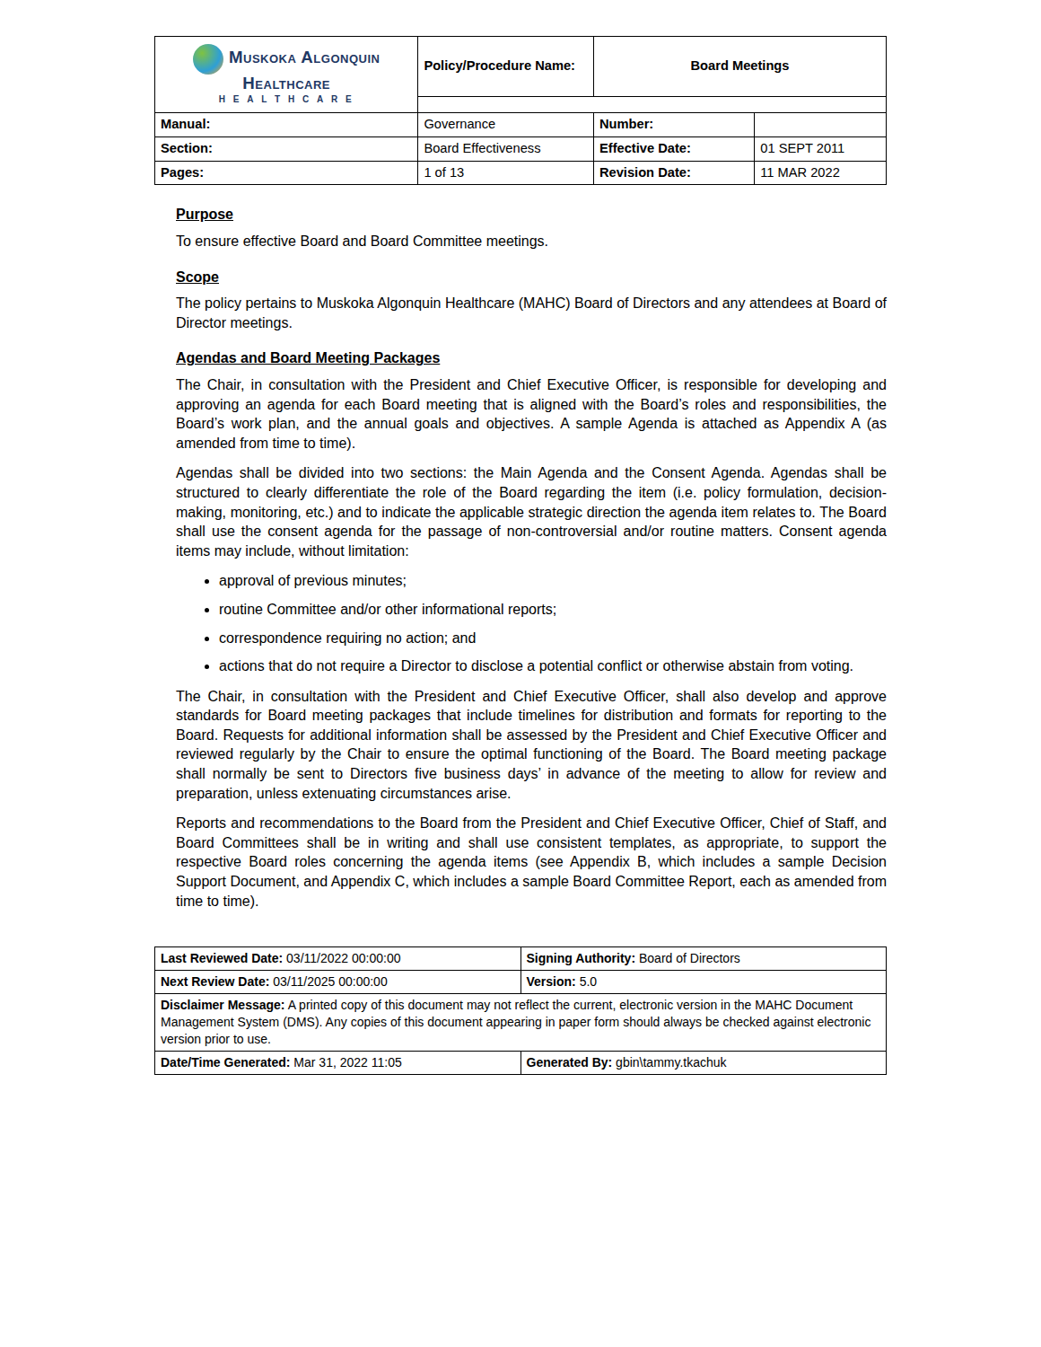| Muskoka Algonquin Healthcare H E A L T H C A R E | Policy/Procedure Name: | Board Meetings |
| Manual: | Governance | Number: | |
| Section: | Board Effectiveness | Effective Date: | 01 SEPT 2011 |
| Pages: | 1 of 13 | Revision Date: | 11 MAR 2022 |
Purpose
To ensure effective Board and Board Committee meetings.
Scope
The policy pertains to Muskoka Algonquin Healthcare (MAHC) Board of Directors and any attendees at Board of Director meetings.
Agendas and Board Meeting Packages
The Chair, in consultation with the President and Chief Executive Officer, is responsible for developing and approving an agenda for each Board meeting that is aligned with the Board’s roles and responsibilities, the Board’s work plan, and the annual goals and objectives. A sample Agenda is attached as Appendix A (as amended from time to time).
Agendas shall be divided into two sections: the Main Agenda and the Consent Agenda. Agendas shall be structured to clearly differentiate the role of the Board regarding the item (i.e. policy formulation, decision-making, monitoring, etc.) and to indicate the applicable strategic direction the agenda item relates to. The Board shall use the consent agenda for the passage of non-controversial and/or routine matters. Consent agenda items may include, without limitation:
approval of previous minutes;
routine Committee and/or other informational reports;
correspondence requiring no action; and
actions that do not require a Director to disclose a potential conflict or otherwise abstain from voting.
The Chair, in consultation with the President and Chief Executive Officer, shall also develop and approve standards for Board meeting packages that include timelines for distribution and formats for reporting to the Board. Requests for additional information shall be assessed by the President and Chief Executive Officer and reviewed regularly by the Chair to ensure the optimal functioning of the Board. The Board meeting package shall normally be sent to Directors five business days’ in advance of the meeting to allow for review and preparation, unless extenuating circumstances arise.
Reports and recommendations to the Board from the President and Chief Executive Officer, Chief of Staff, and Board Committees shall be in writing and shall use consistent templates, as appropriate, to support the respective Board roles concerning the agenda items (see Appendix B, which includes a sample Decision Support Document, and Appendix C, which includes a sample Board Committee Report, each as amended from time to time).
| Last Reviewed Date: 03/11/2022 00:00:00 | Signing Authority: Board of Directors |
| Next Review Date: 03/11/2025 00:00:00 | Version: 5.0 |
| Disclaimer Message: A printed copy of this document may not reflect the current, electronic version in the MAHC Document Management System (DMS). Any copies of this document appearing in paper form should always be checked against electronic version prior to use. |
| Date/Time Generated: Mar 31, 2022 11:05 | Generated By: gbin\tammy.tkachuk |